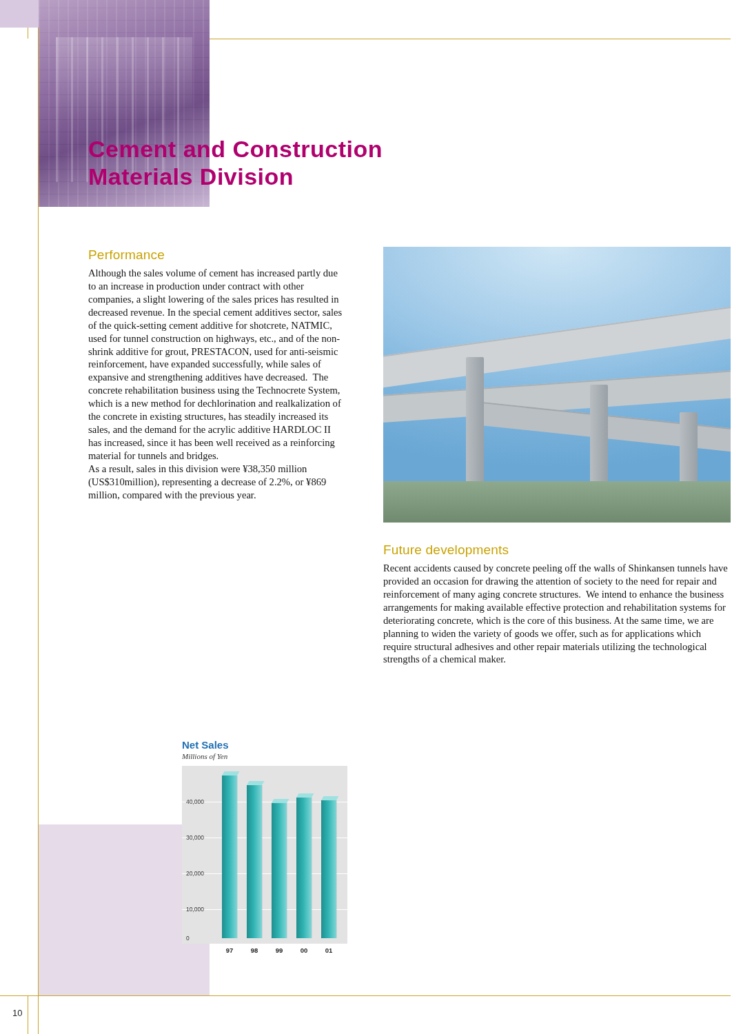Cement and Construction Materials Division
Performance
Although the sales volume of cement has increased partly due to an increase in production under contract with other companies, a slight lowering of the sales prices has resulted in decreased revenue. In the special cement additives sector, sales of the quick-setting cement additive for shotcrete, NATMIC, used for tunnel construction on highways, etc., and of the non-shrink additive for grout, PRESTACON, used for anti-seismic reinforcement, have expanded successfully, while sales of expansive and strengthening additives have decreased. The concrete rehabilitation business using the Technocrete System, which is a new method for dechlorination and realkalization of the concrete in existing structures, has steadily increased its sales, and the demand for the acrylic additive HARDLOC II has increased, since it has been well received as a reinforcing material for tunnels and bridges.
As a result, sales in this division were ¥38,350 million (US$310million), representing a decrease of 2.2%, or ¥869 million, compared with the previous year.
Future developments
Recent accidents caused by concrete peeling off the walls of Shinkansen tunnels have provided an occasion for drawing the attention of society to the need for repair and reinforcement of many aging concrete structures. We intend to enhance the business arrangements for making available effective protection and rehabilitation systems for deteriorating concrete, which is the core of this business. At the same time, we are planning to widen the variety of goods we offer, such as for applications which require structural adhesives and other repair materials utilizing the technological strengths of a chemical maker.
Net Sales
Millions of Yen
40,000
30,000
20,000
10,000
0
97 98 99 00 01
10